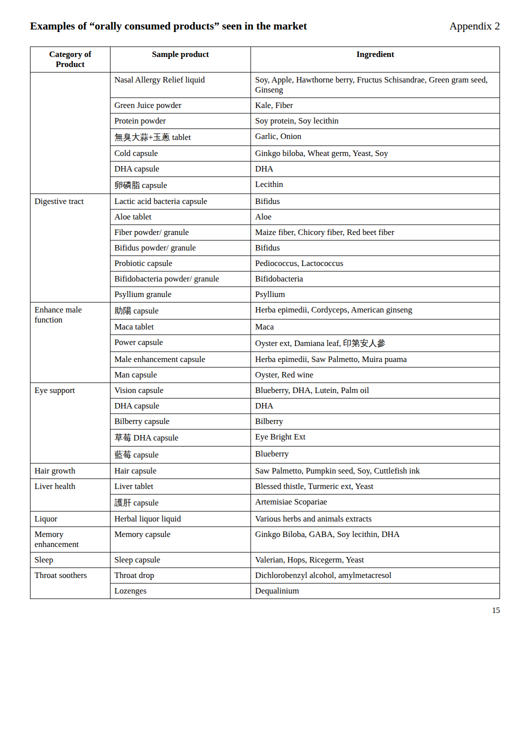Examples of “orally consumed products” seen in the market
Appendix 2
| Category of Product | Sample product | Ingredient |
| --- | --- | --- |
| | Nasal Allergy Relief liquid | Soy, Apple, Hawthorne berry, Fructus Schisandrae, Green gram seed, Ginseng |
| Green Juice powder | Kale, Fiber |
| Protein powder | Soy protein, Soy lecithin |
| 無臭大蒜+玉蔥 tablet | Garlic, Onion |
| Cold capsule | Ginkgo biloba, Wheat germ, Yeast, Soy |
| DHA capsule | DHA |
| 卵磷脂 capsule | Lecithin |
| Digestive tract | Lactic acid bacteria capsule | Bifidus |
| Aloe tablet | Aloe |
| Fiber powder/ granule | Maize fiber, Chicory fiber, Red beet fiber |
| Bifidus powder/ granule | Bifidus |
| Probiotic capsule | Pediococcus, Lactococcus |
| Bifidobacteria powder/ granule | Bifidobacteria |
| Psyllium granule | Psyllium |
| Enhance male function | 助陽 capsule | Herba epimedii, Cordyceps, American ginseng |
| Maca tablet | Maca |
| Power capsule | Oyster ext, Damiana leaf, 印第安人參 |
| Male enhancement capsule | Herba epimedii, Saw Palmetto, Muira puama |
| Man capsule | Oyster, Red wine |
| Eye support | Vision capsule | Blueberry, DHA, Lutein, Palm oil |
| DHA capsule | DHA |
| Bilberry capsule | Bilberry |
| 草莓 DHA capsule | Eye Bright Ext |
| 藍莓 capsule | Blueberry |
| Hair growth | Hair capsule | Saw Palmetto, Pumpkin seed, Soy, Cuttlefish ink |
| Liver health | Liver tablet | Blessed thistle, Turmeric ext, Yeast |
| 護肝 capsule | Artemisiae Scopariae |
| Liquor | Herbal liquor liquid | Various herbs and animals extracts |
| Memory enhancement | Memory capsule | Ginkgo Biloba, GABA, Soy lecithin, DHA |
| Sleep | Sleep capsule | Valerian, Hops, Ricegerm, Yeast |
| Throat soothers | Throat drop | Dichlorobenzyl alcohol, amylmetacresol |
| Lozenges | Dequalinium |
15